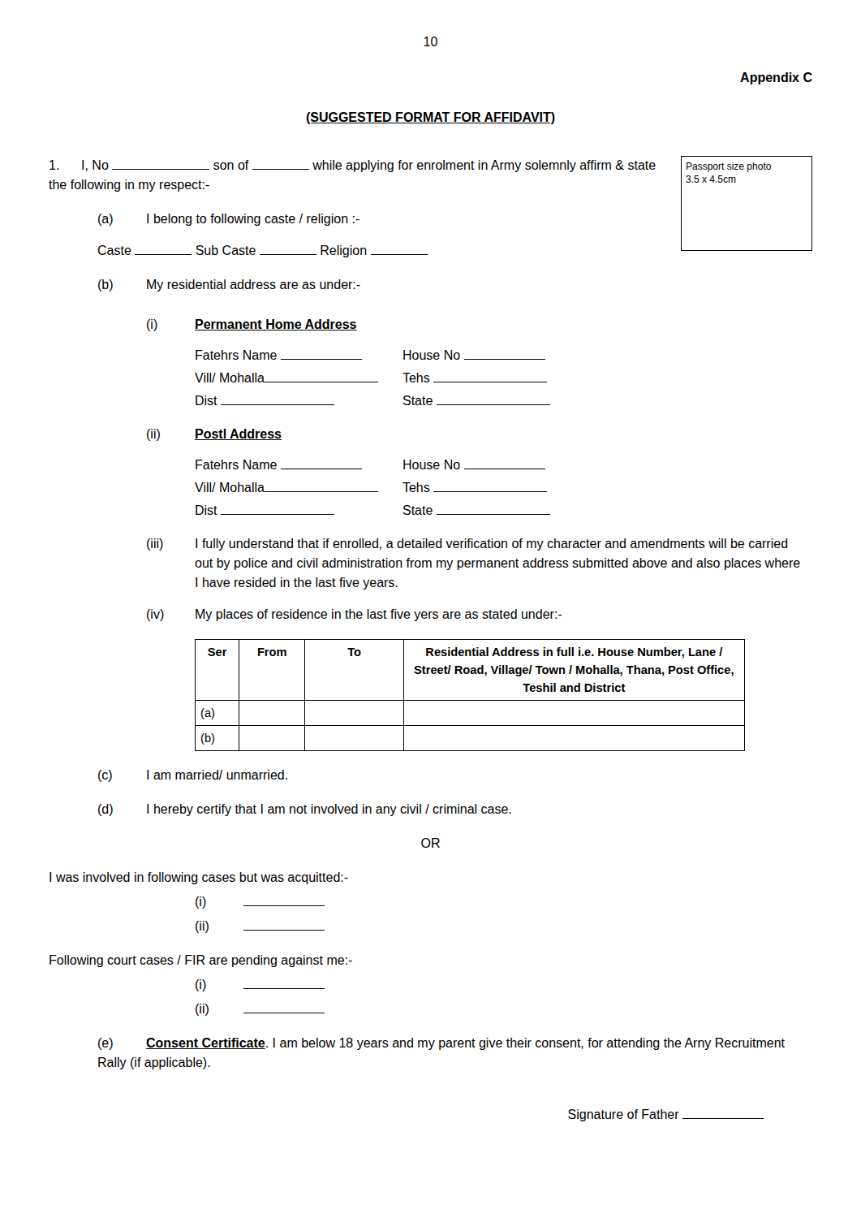10
Appendix C
(SUGGESTED FORMAT FOR AFFIDAVIT)
Passport size photo
3.5 x 4.5cm
1. I, No son of while applying for enrolment in Army solemnly affirm & state the following in my respect:-
(a) I belong to following caste / religion :-
Caste Sub Caste Religion
(b) My residential address are as under:-
(i) Permanent Home Address
| Fatehrs Name | House No |
| Vill/ Mohalla | Tehs |
| Dist | State |
(ii) Postl Address
| Fatehrs Name | House No |
| Vill/ Mohalla | Tehs |
| Dist | State |
(iii) I fully understand that if enrolled, a detailed verification of my character and amendments will be carried out by police and civil administration from my permanent address submitted above and also places where I have resided in the last five years.
(iv) My places of residence in the last five yers are as stated under:-
| Ser | From | To | Residential Address in full i.e. House Number, Lane / Street/ Road, Village/ Town / Mohalla, Thana, Post Office, Teshil and District |
| --- | --- | --- | --- |
| (a) | | | |
| (b) | | | |
(c) I am married/ unmarried.
(d) I hereby certify that I am not involved in any civil / criminal case.
OR
I was involved in following cases but was acquitted:-
(i)
(ii)
Following court cases / FIR are pending against me:-
(i)
(ii)
(e) Consent Certificate. I am below 18 years and my parent give their consent, for attending the Arny Recruitment Rally (if applicable).
Signature of Father